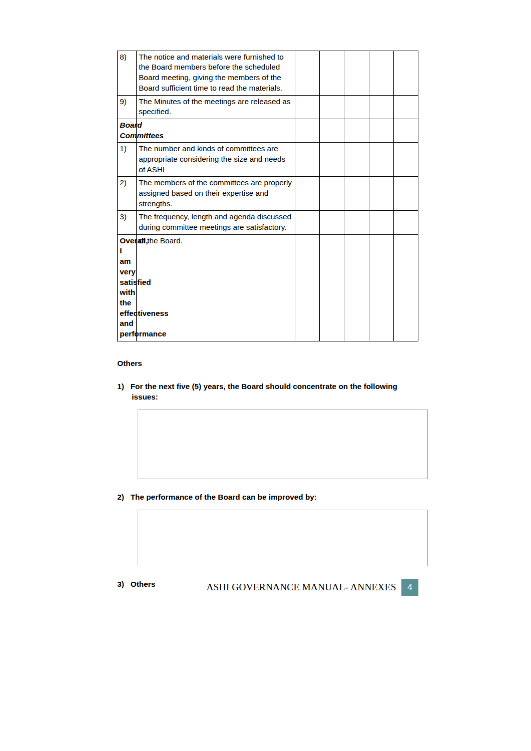| 8) | The notice and materials were furnished to the Board members before the scheduled Board meeting, giving the members of the Board sufficient time to read the materials. | | | | | |
| 9) | The Minutes of the meetings are released as specified. | | | | | |
| Board Committees | | | | | | |
| 1) | The number and kinds of committees are appropriate considering the size and needs of ASHI | | | | | |
| 2) | The members of the committees are properly assigned based on their expertise and strengths. | | | | | |
| 3) | The frequency, length and agenda discussed during committee meetings are satisfactory. | | | | | |
| Overall, I am very satisfied with the effectiveness and performance | of the Board. | | | | | |
Others
1) For the next five (5) years, the Board should concentrate on the following issues:
2) The performance of the Board can be improved by:
3) Others
ASHI GOVERNANCE MANUAL- ANNEXES 4